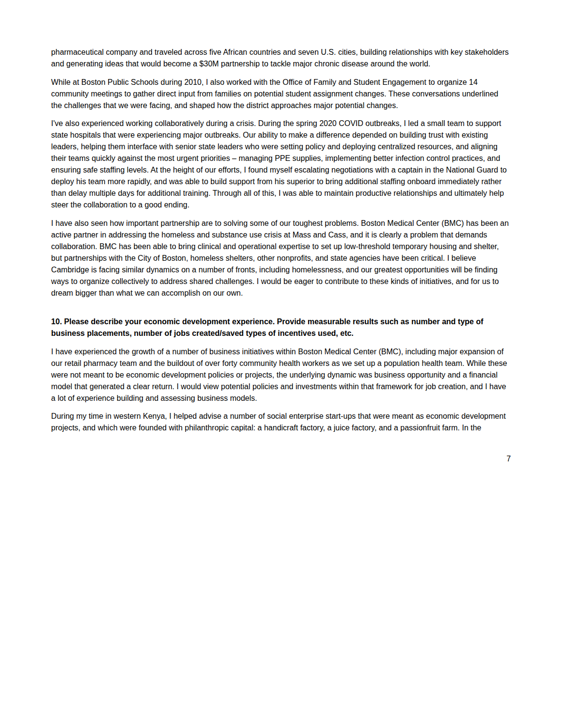pharmaceutical company and traveled across five African countries and seven U.S. cities, building relationships with key stakeholders and generating ideas that would become a $30M partnership to tackle major chronic disease around the world.
While at Boston Public Schools during 2010, I also worked with the Office of Family and Student Engagement to organize 14 community meetings to gather direct input from families on potential student assignment changes. These conversations underlined the challenges that we were facing, and shaped how the district approaches major potential changes.
I've also experienced working collaboratively during a crisis. During the spring 2020 COVID outbreaks, I led a small team to support state hospitals that were experiencing major outbreaks. Our ability to make a difference depended on building trust with existing leaders, helping them interface with senior state leaders who were setting policy and deploying centralized resources, and aligning their teams quickly against the most urgent priorities – managing PPE supplies, implementing better infection control practices, and ensuring safe staffing levels. At the height of our efforts, I found myself escalating negotiations with a captain in the National Guard to deploy his team more rapidly, and was able to build support from his superior to bring additional staffing onboard immediately rather than delay multiple days for additional training. Through all of this, I was able to maintain productive relationships and ultimately help steer the collaboration to a good ending.
I have also seen how important partnership are to solving some of our toughest problems. Boston Medical Center (BMC) has been an active partner in addressing the homeless and substance use crisis at Mass and Cass, and it is clearly a problem that demands collaboration. BMC has been able to bring clinical and operational expertise to set up low-threshold temporary housing and shelter, but partnerships with the City of Boston, homeless shelters, other nonprofits, and state agencies have been critical. I believe Cambridge is facing similar dynamics on a number of fronts, including homelessness, and our greatest opportunities will be finding ways to organize collectively to address shared challenges. I would be eager to contribute to these kinds of initiatives, and for us to dream bigger than what we can accomplish on our own.
10. Please describe your economic development experience. Provide measurable results such as number and type of business placements, number of jobs created/saved types of incentives used, etc.
I have experienced the growth of a number of business initiatives within Boston Medical Center (BMC), including major expansion of our retail pharmacy team and the buildout of over forty community health workers as we set up a population health team. While these were not meant to be economic development policies or projects, the underlying dynamic was business opportunity and a financial model that generated a clear return. I would view potential policies and investments within that framework for job creation, and I have a lot of experience building and assessing business models.
During my time in western Kenya, I helped advise a number of social enterprise start-ups that were meant as economic development projects, and which were founded with philanthropic capital: a handicraft factory, a juice factory, and a passionfruit farm. In the
7